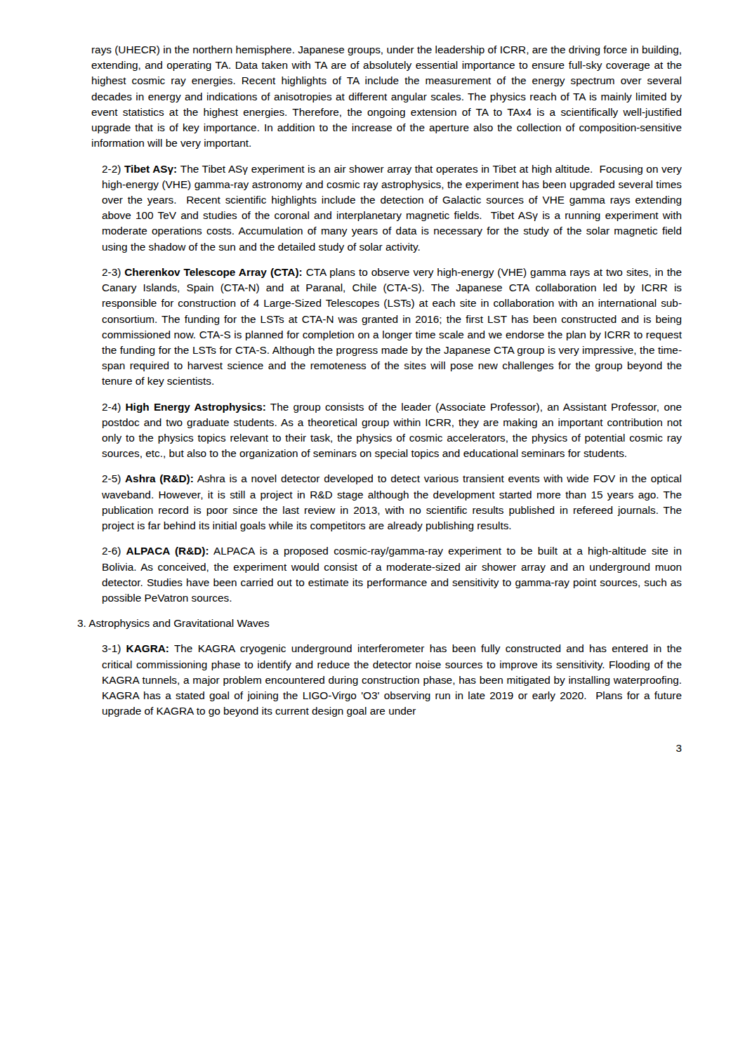rays (UHECR) in the northern hemisphere. Japanese groups, under the leadership of ICRR, are the driving force in building, extending, and operating TA. Data taken with TA are of absolutely essential importance to ensure full-sky coverage at the highest cosmic ray energies. Recent highlights of TA include the measurement of the energy spectrum over several decades in energy and indications of anisotropies at different angular scales. The physics reach of TA is mainly limited by event statistics at the highest energies. Therefore, the ongoing extension of TA to TAx4 is a scientifically well-justified upgrade that is of key importance. In addition to the increase of the aperture also the collection of composition-sensitive information will be very important.
2-2) Tibet ASγ: The Tibet ASγ experiment is an air shower array that operates in Tibet at high altitude. Focusing on very high-energy (VHE) gamma-ray astronomy and cosmic ray astrophysics, the experiment has been upgraded several times over the years. Recent scientific highlights include the detection of Galactic sources of VHE gamma rays extending above 100 TeV and studies of the coronal and interplanetary magnetic fields. Tibet ASγ is a running experiment with moderate operations costs. Accumulation of many years of data is necessary for the study of the solar magnetic field using the shadow of the sun and the detailed study of solar activity.
2-3) Cherenkov Telescope Array (CTA): CTA plans to observe very high-energy (VHE) gamma rays at two sites, in the Canary Islands, Spain (CTA-N) and at Paranal, Chile (CTA-S). The Japanese CTA collaboration led by ICRR is responsible for construction of 4 Large-Sized Telescopes (LSTs) at each site in collaboration with an international sub-consortium. The funding for the LSTs at CTA-N was granted in 2016; the first LST has been constructed and is being commissioned now. CTA-S is planned for completion on a longer time scale and we endorse the plan by ICRR to request the funding for the LSTs for CTA-S. Although the progress made by the Japanese CTA group is very impressive, the time-span required to harvest science and the remoteness of the sites will pose new challenges for the group beyond the tenure of key scientists.
2-4) High Energy Astrophysics: The group consists of the leader (Associate Professor), an Assistant Professor, one postdoc and two graduate students. As a theoretical group within ICRR, they are making an important contribution not only to the physics topics relevant to their task, the physics of cosmic accelerators, the physics of potential cosmic ray sources, etc., but also to the organization of seminars on special topics and educational seminars for students.
2-5) Ashra (R&D): Ashra is a novel detector developed to detect various transient events with wide FOV in the optical waveband. However, it is still a project in R&D stage although the development started more than 15 years ago. The publication record is poor since the last review in 2013, with no scientific results published in refereed journals. The project is far behind its initial goals while its competitors are already publishing results.
2-6) ALPACA (R&D): ALPACA is a proposed cosmic-ray/gamma-ray experiment to be built at a high-altitude site in Bolivia. As conceived, the experiment would consist of a moderate-sized air shower array and an underground muon detector. Studies have been carried out to estimate its performance and sensitivity to gamma-ray point sources, such as possible PeVatron sources.
3. Astrophysics and Gravitational Waves
3-1) KAGRA: The KAGRA cryogenic underground interferometer has been fully constructed and has entered in the critical commissioning phase to identify and reduce the detector noise sources to improve its sensitivity. Flooding of the KAGRA tunnels, a major problem encountered during construction phase, has been mitigated by installing waterproofing. KAGRA has a stated goal of joining the LIGO-Virgo 'O3' observing run in late 2019 or early 2020. Plans for a future upgrade of KAGRA to go beyond its current design goal are under
3